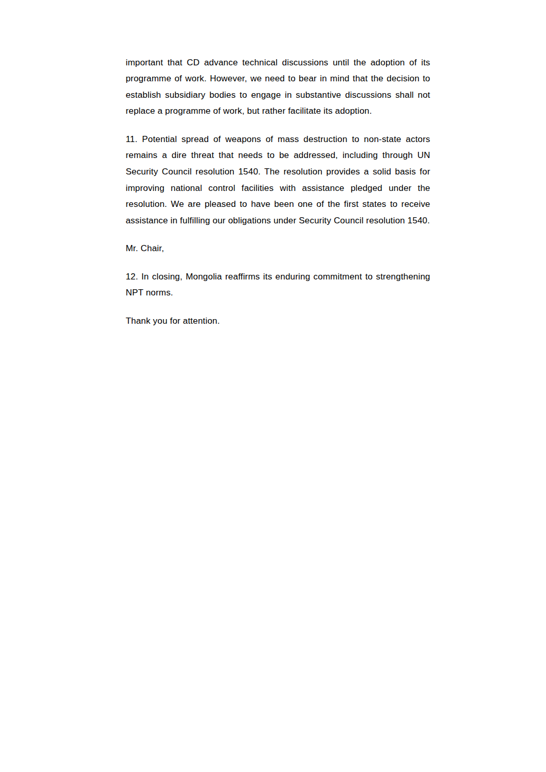important that CD advance technical discussions until the adoption of its programme of work. However, we need to bear in mind that the decision to establish subsidiary bodies to engage in substantive discussions shall not replace a programme of work, but rather facilitate its adoption.
11. Potential spread of weapons of mass destruction to non-state actors remains a dire threat that needs to be addressed, including through UN Security Council resolution 1540. The resolution provides a solid basis for improving national control facilities with assistance pledged under the resolution. We are pleased to have been one of the first states to receive assistance in fulfilling our obligations under Security Council resolution 1540.
Mr. Chair,
12. In closing, Mongolia reaffirms its enduring commitment to strengthening NPT norms.
Thank you for attention.